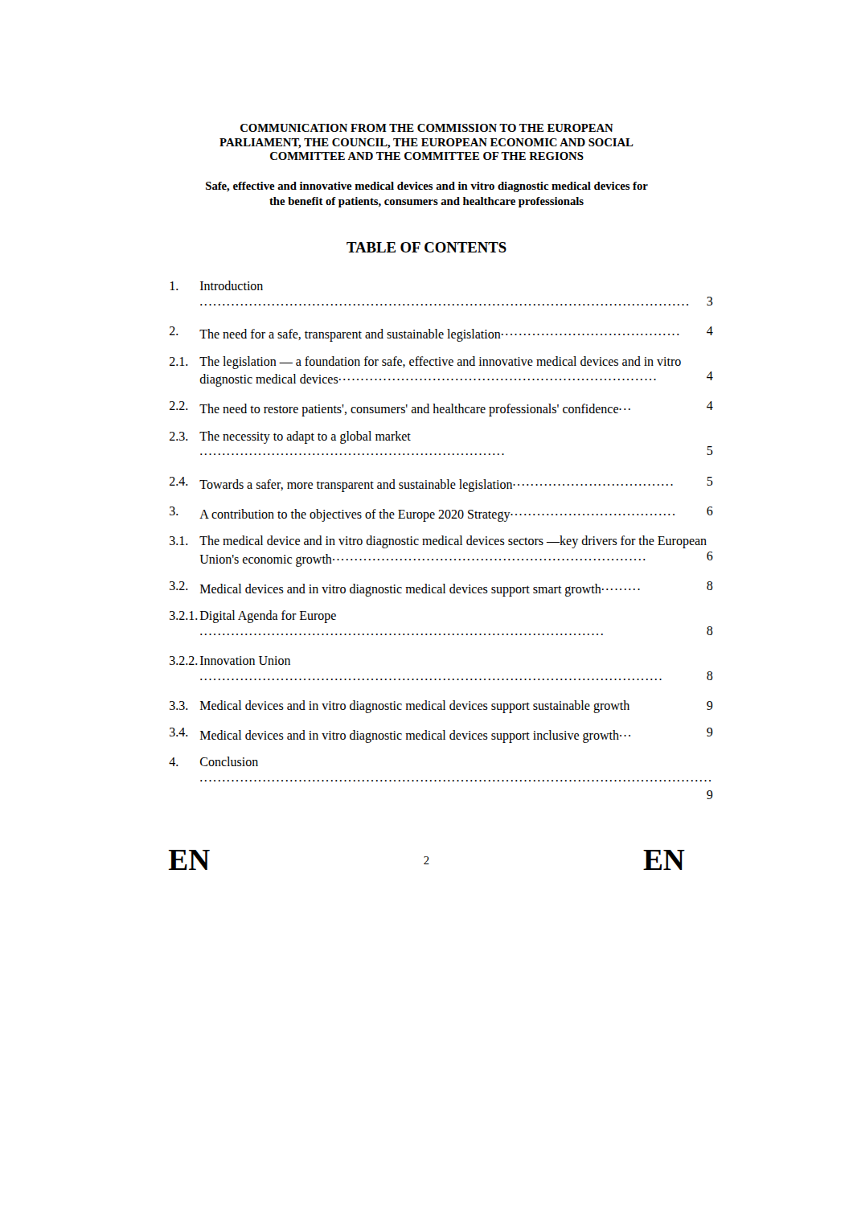COMMUNICATION FROM THE COMMISSION TO THE EUROPEAN
PARLIAMENT, THE COUNCIL, THE EUROPEAN ECONOMIC AND SOCIAL
COMMITTEE AND THE COMMITTEE OF THE REGIONS
Safe, effective and innovative medical devices and in vitro diagnostic medical devices for
the benefit of patients, consumers and healthcare professionals
TABLE OF CONTENTS
| 1. | Introduction ............................................................................................................. 3 |
| 2. | The need for a safe, transparent and sustainable legislation ........................................ 4 |
| 2.1. | The legislation — a foundation for safe, effective and innovative medical devices and in vitro diagnostic medical devices ....................................................................... 4 |
| 2.2. | The need to restore patients', consumers' and healthcare professionals' confidence ... 4 |
| 2.3. | The necessity to adapt to a global market .................................................................... 5 |
| 2.4. | Towards a safer, more transparent and sustainable legislation .................................... 5 |
| 3. | A contribution to the objectives of the Europe 2020 Strategy ..................................... 6 |
| 3.1. | The medical device and in vitro diagnostic medical devices sectors —key drivers for the European Union's economic growth ...................................................................... 6 |
| 3.2. | Medical devices and in vitro diagnostic medical devices support smart growth ......... 8 |
| 3.2.1. | Digital Agenda for Europe .......................................................................................... 8 |
| 3.2.2. | Innovation Union ....................................................................................................... 8 |
| 3.3. | Medical devices and in vitro diagnostic medical devices support sustainable growth 9 |
| 3.4. | Medical devices and in vitro diagnostic medical devices support inclusive growth ... 9 |
| 4. | Conclusion .................................................................................................................. 9 |
EN 2 EN